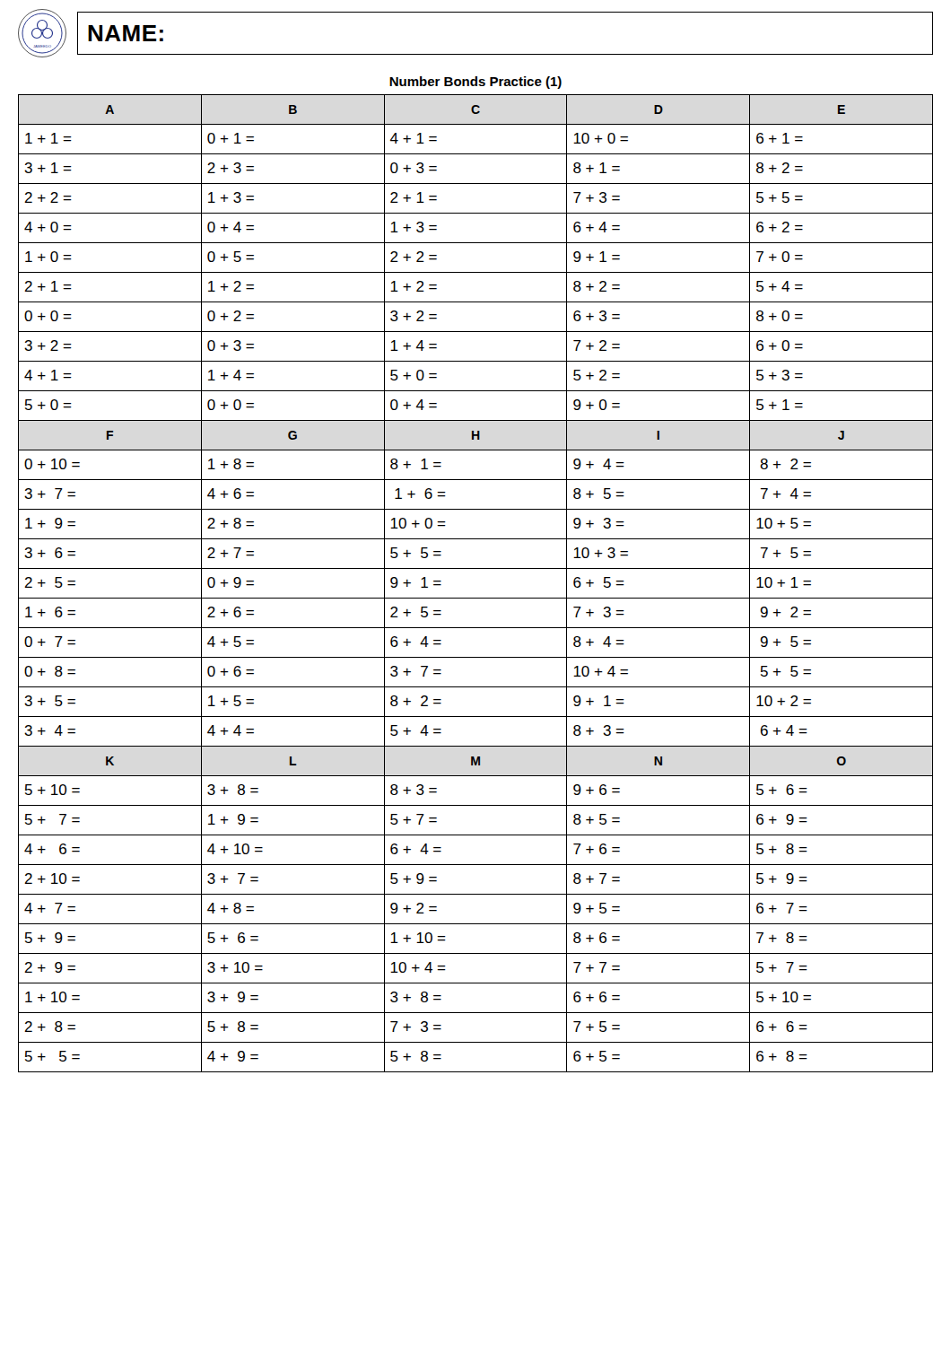JAMEEDO
NAME:
Number Bonds Practice (1)
| A | B | C | D | E |
| --- | --- | --- | --- | --- |
| 1 + 1 = | 0 + 1 = | 4 + 1 = | 10 + 0 = | 6 + 1 = |
| 3 + 1 = | 2 + 3 = | 0 + 3 = | 8 + 1 = | 8 + 2 = |
| 2 + 2 = | 1 + 3 = | 2 + 1 = | 7 + 3 = | 5 + 5 = |
| 4 + 0 = | 0 + 4 = | 1 + 3 = | 6 + 4 = | 6 + 2 = |
| 1 + 0 = | 0 + 5 = | 2 + 2 = | 9 + 1 = | 7 + 0 = |
| 2 + 1 = | 1 + 2 = | 1 + 2 = | 8 + 2 = | 5 + 4 = |
| 0 + 0 = | 0 + 2 = | 3 + 2 = | 6 + 3 = | 8 + 0 = |
| 3 + 2 = | 0 + 3 = | 1 + 4 = | 7 + 2 = | 6 + 0 = |
| 4 + 1 = | 1 + 4 = | 5 + 0 = | 5 + 2 = | 5 + 3 = |
| 5 + 0 = | 0 + 0 = | 0 + 4 = | 9 + 0 = | 5 + 1 = |
| F | G | H | I | J |
| 0 + 10 = | 1 + 8 = | 8 + 1 = | 9 + 4 = | 8 + 2 = |
| 3 + 7 = | 4 + 6 = | 1 + 6 = | 8 + 5 = | 7 + 4 = |
| 1 + 9 = | 2 + 8 = | 10 + 0 = | 9 + 3 = | 10 + 5 = |
| 3 + 6 = | 2 + 7 = | 5 + 5 = | 10 + 3 = | 7 + 5 = |
| 2 + 5 = | 0 + 9 = | 9 + 1 = | 6 + 5 = | 10 + 1 = |
| 1 + 6 = | 2 + 6 = | 2 + 5 = | 7 + 3 = | 9 + 2 = |
| 0 + 7 = | 4 + 5 = | 6 + 4 = | 8 + 4 = | 9 + 5 = |
| 0 + 8 = | 0 + 6 = | 3 + 7 = | 10 + 4 = | 5 + 5 = |
| 3 + 5 = | 1 + 5 = | 8 + 2 = | 9 + 1 = | 10 + 2 = |
| 3 + 4 = | 4 + 4 = | 5 + 4 = | 8 + 3 = | 6 + 4 = |
| K | L | M | N | O |
| 5 + 10 = | 3 + 8 = | 8 + 3 = | 9 + 6 = | 5 + 6 = |
| 5 + 7 = | 1 + 9 = | 5 + 7 = | 8 + 5 = | 6 + 9 = |
| 4 + 6 = | 4 + 10 = | 6 + 4 = | 7 + 6 = | 5 + 8 = |
| 2 + 10 = | 3 + 7 = | 5 + 9 = | 8 + 7 = | 5 + 9 = |
| 4 + 7 = | 4 + 8 = | 9 + 2 = | 9 + 5 = | 6 + 7 = |
| 5 + 9 = | 5 + 6 = | 1 + 10 = | 8 + 6 = | 7 + 8 = |
| 2 + 9 = | 3 + 10 = | 10 + 4 = | 7 + 7 = | 5 + 7 = |
| 1 + 10 = | 3 + 9 = | 3 + 8 = | 6 + 6 = | 5 + 10 = |
| 2 + 8 = | 5 + 8 = | 7 + 3 = | 7 + 5 = | 6 + 6 = |
| 5 + 5 = | 4 + 9 = | 5 + 8 = | 6 + 5 = | 6 + 8 = |